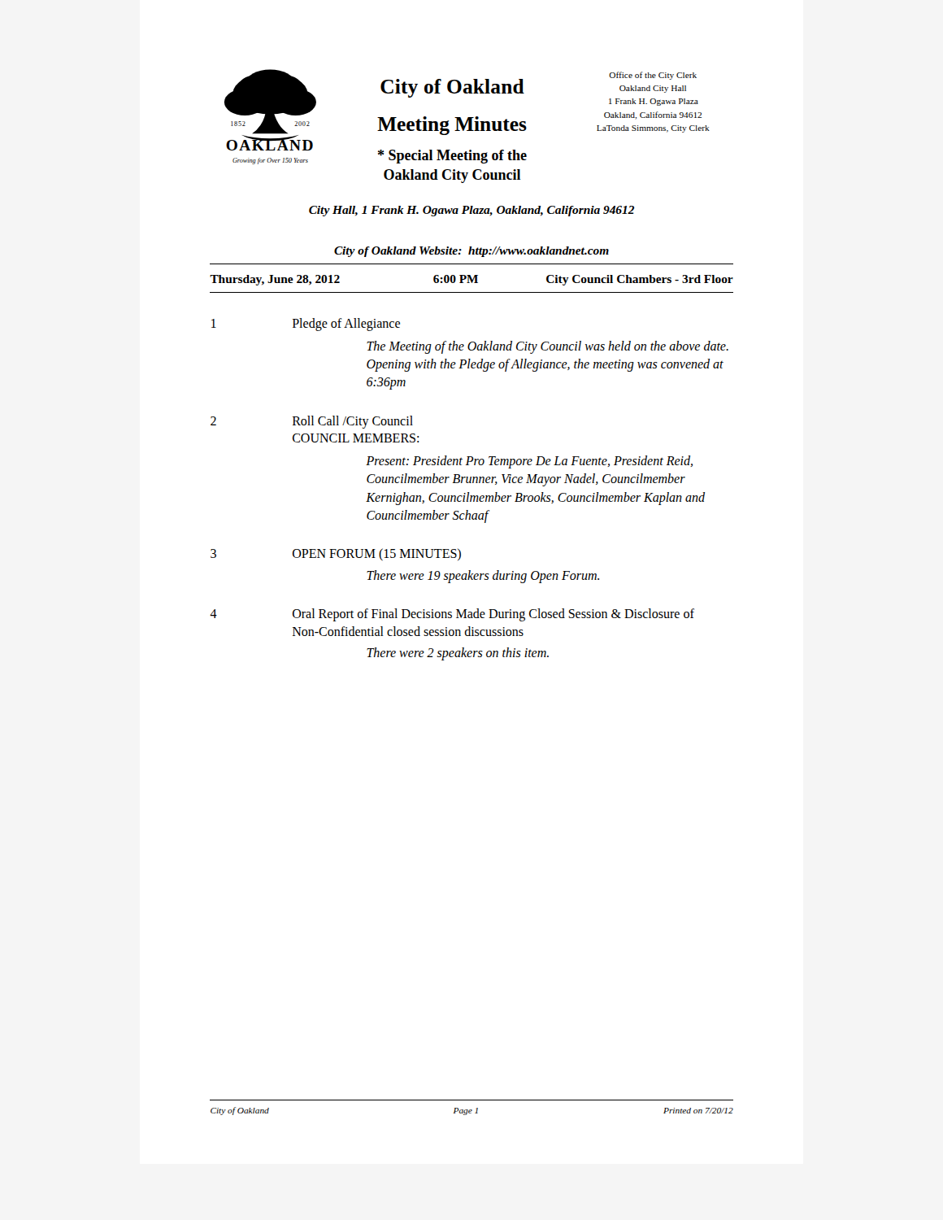1852 2002 OAKLAND Growing for Over 150 Years
City of Oakland
Meeting Minutes
* Special Meeting of the Oakland City Council
Office of the City Clerk
Oakland City Hall
1 Frank H. Ogawa Plaza
Oakland, California 94612
LaTonda Simmons, City Clerk
City Hall, 1 Frank H. Ogawa Plaza, Oakland, California 94612
City of Oakland Website: http://www.oaklandnet.com
Thursday, June 28, 2012
6:00 PM
City Council Chambers - 3rd Floor
1
Pledge of Allegiance
The Meeting of the Oakland City Council was held on the above date. Opening with the Pledge of Allegiance, the meeting was convened at 6:36pm
2
Roll Call /City CouncilCOUNCIL MEMBERS:
Present: President Pro Tempore De La Fuente, President Reid, Councilmember Brunner, Vice Mayor Nadel, Councilmember Kernighan, Councilmember Brooks, Councilmember Kaplan and Councilmember Schaaf
3
OPEN FORUM (15 MINUTES)
There were 19 speakers during Open Forum.
4
Oral Report of Final Decisions Made During Closed Session & Disclosure ofNon-Confidential closed session discussions
There were 2 speakers on this item.
City of Oakland
Page 1
Printed on 7/20/12